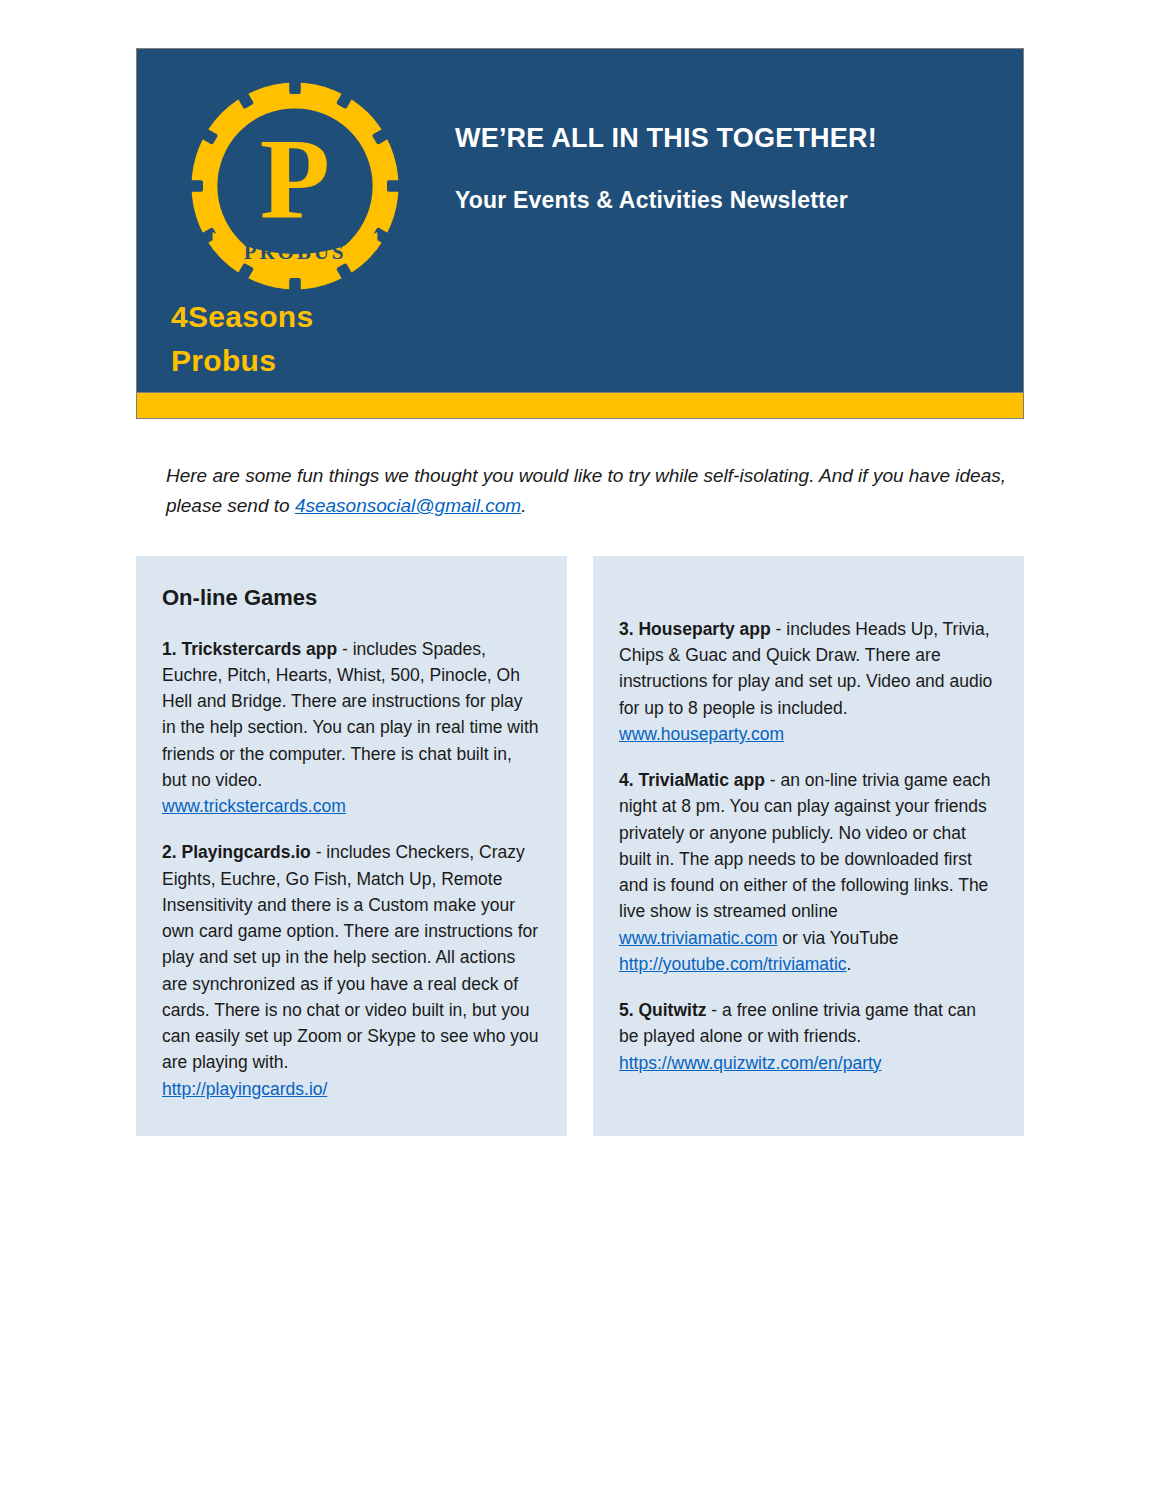P PROBUS
4Seasons Probus
WE’RE ALL IN THIS TOGETHER!
Your Events & Activities Newsletter
Here are some fun things we thought you would like to try while self-isolating. And if you have ideas, please send to 4seasonsocial@gmail.com.
On-line Games
1. Trickstercards app - includes Spades, Euchre, Pitch, Hearts, Whist, 500, Pinocle, Oh Hell and Bridge. There are instructions for play in the help section. You can play in real time with friends or the computer. There is chat built in, but no video.
www.trickstercards.com
2. Playingcards.io - includes Checkers, Crazy Eights, Euchre, Go Fish, Match Up, Remote Insensitivity and there is a Custom make your own card game option. There are instructions for play and set up in the help section. All actions are synchronized as if you have a real deck of cards. There is no chat or video built in, but you can easily set up Zoom or Skype to see who you are playing with.
http://playingcards.io/
3. Houseparty app - includes Heads Up, Trivia, Chips & Guac and Quick Draw. There are instructions for play and set up. Video and audio for up to 8 people is included.
www.houseparty.com
4. TriviaMatic app - an on-line trivia game each night at 8 pm. You can play against your friends privately or anyone publicly. No video or chat built in. The app needs to be downloaded first and is found on either of the following links. The live show is streamed online www.triviamatic.com or via YouTube http://youtube.com/triviamatic.
5. Quitwitz - a free online trivia game that can be played alone or with friends.
https://www.quizwitz.com/en/party